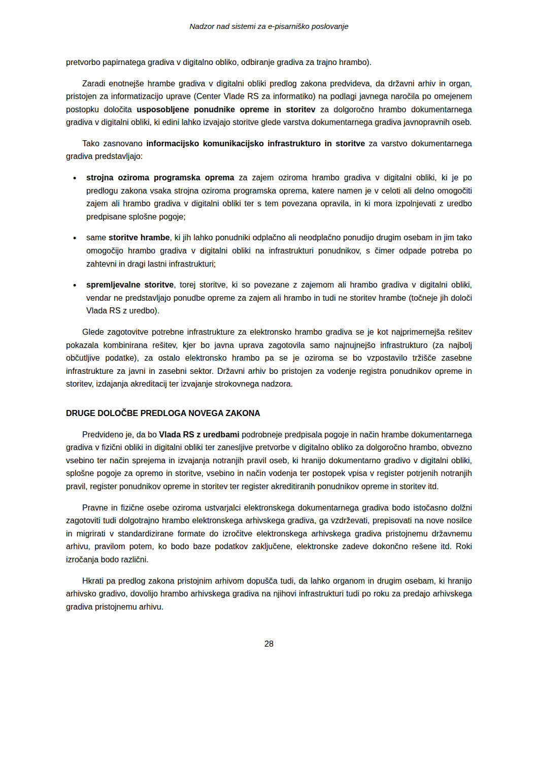Nadzor nad sistemi za e-pisarniško poslovanje
pretvorbo papirnatega gradiva v digitalno obliko, odbiranje gradiva za trajno hrambo).
Zaradi enotnejše hrambe gradiva v digitalni obliki predlog zakona predvideva, da državni arhiv in organ, pristojen za informatizacijo uprave (Center Vlade RS za informatiko) na podlagi javnega naročila po omejenem postopku določita usposobljene ponudnike opreme in storitev za dolgoročno hrambo dokumentarnega gradiva v digitalni obliki, ki edini lahko izvajajo storitve glede varstva dokumentarnega gradiva javnopravnih oseb.
Tako zasnovano informacijsko komunikacijsko infrastrukturo in storitve za varstvo dokumentarnega gradiva predstavljajo:
strojna oziroma programska oprema za zajem oziroma hrambo gradiva v digitalni obliki, ki je po predlogu zakona vsaka strojna oziroma programska oprema, katere namen je v celoti ali delno omogočiti zajem ali hrambo gradiva v digitalni obliki ter s tem povezana opravila, in ki mora izpolnjevati z uredbo predpisane splošne pogoje;
same storitve hrambe, ki jih lahko ponudniki odplačno ali neodplačno ponudijo drugim osebam in jim tako omogočijo hrambo gradiva v digitalni obliki na infrastrukturi ponudnikov, s čimer odpade potreba po zahtevni in dragi lastni infrastrukturi;
spremljevalne storitve, torej storitve, ki so povezane z zajemom ali hrambo gradiva v digitalni obliki, vendar ne predstavljajo ponudbe opreme za zajem ali hrambo in tudi ne storitev hrambe (točneje jih določi Vlada RS z uredbo).
Glede zagotovitve potrebne infrastrukture za elektronsko hrambo gradiva se je kot najprimernejša rešitev pokazala kombinirana rešitev, kjer bo javna uprava zagotovila samo najnujnejšo infrastrukturo (za najbolj občutljive podatke), za ostalo elektronsko hrambo pa se je oziroma se bo vzpostavilo tržišče zasebne infrastrukture za javni in zasebni sektor. Državni arhiv bo pristojen za vodenje registra ponudnikov opreme in storitev, izdajanja akreditacij ter izvajanje strokovnega nadzora.
DRUGE DOLOČBE PREDLOGA NOVEGA ZAKONA
Predvideno je, da bo Vlada RS z uredbami podrobneje predpisala pogoje in način hrambe dokumentarnega gradiva v fizični obliki in digitalni obliki ter zanesljive pretvorbe v digitalno obliko za dolgoročno hrambo, obvezno vsebino ter način sprejema in izvajanja notranjih pravil oseb, ki hranijo dokumentarno gradivo v digitalni obliki, splošne pogoje za opremo in storitve, vsebino in način vodenja ter postopek vpisa v register potrjenih notranjih pravil, register ponudnikov opreme in storitev ter register akreditiranih ponudnikov opreme in storitev itd.
Pravne in fizične osebe oziroma ustvarjalci elektronskega dokumentarnega gradiva bodo istočasno dolžni zagotoviti tudi dolgotrajno hrambo elektronskega arhivskega gradiva, ga vzdrževati, prepisovati na nove nosilce in migrirati v standardizirane formate do izročitve elektronskega arhivskega gradiva pristojnemu državnemu arhivu, pravilom potem, ko bodo baze podatkov zaključene, elektronske zadeve dokončno rešene itd. Roki izročanja bodo različni.
Hkrati pa predlog zakona pristojnim arhivom dopušča tudi, da lahko organom in drugim osebam, ki hranijo arhivsko gradivo, dovolijo hrambo arhivskega gradiva na njihovi infrastrukturi tudi po roku za predajo arhivskega gradiva pristojnemu arhivu.
28